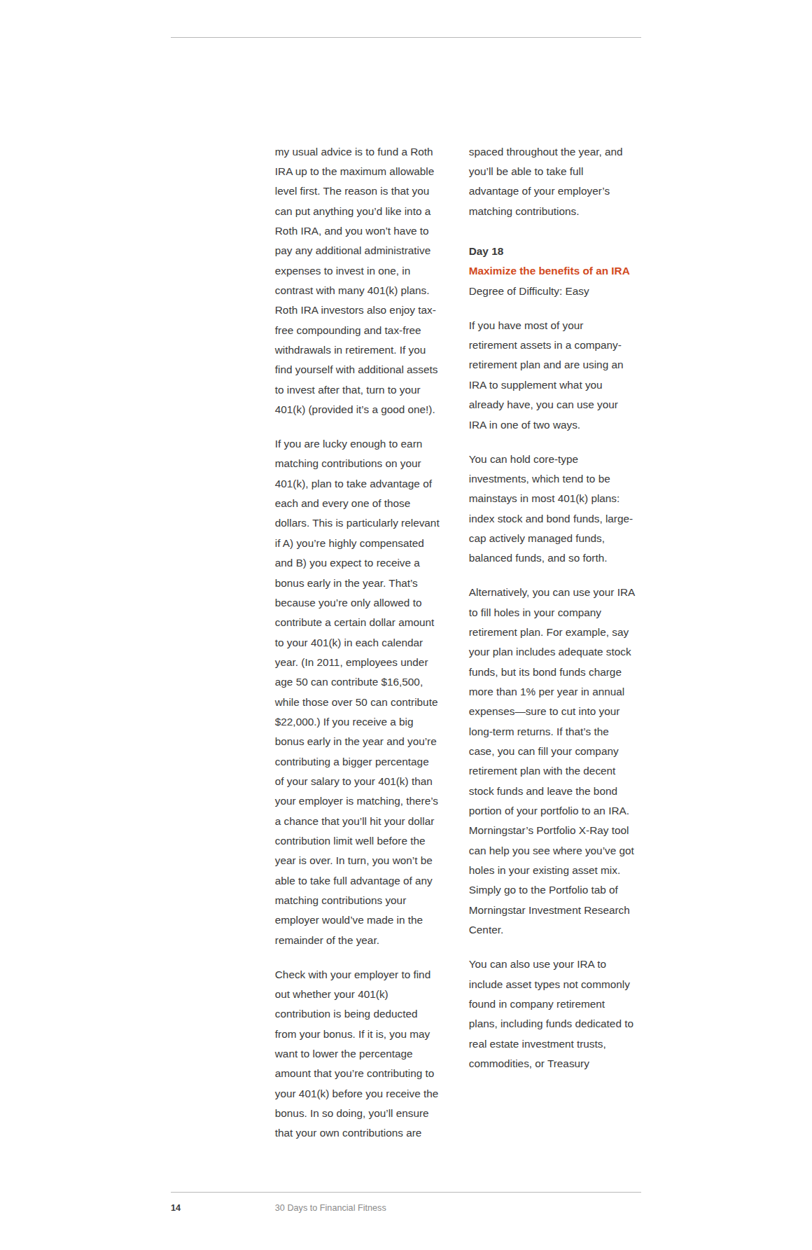my usual advice is to fund a Roth IRA up to the maximum allowable level first. The reason is that you can put anything you’d like into a Roth IRA, and you won’t have to pay any additional administrative expenses to invest in one, in contrast with many 401(k) plans. Roth IRA investors also enjoy tax-free compounding and tax-free with­drawals in retirement. If you find yourself with additional assets to invest after that, turn to your 401(k) (provided it’s a good one!).
If you are lucky enough to earn matching contribu­tions on your 401(k), plan to take advantage of each and every one of those dollars. This is particularly relevant if A) you’re highly compensated and B) you expect to receive a bonus early in the year. That’s because you’re only allowed to contrib­ute a certain dollar amount to your 401(k) in each calendar year. (In 2011, employees under age 50 can contribute $16,500, while those over 50 can contribute $22,000.) If you receive a big bonus early in the year and you’re contributing a bigger percentage of your salary to your 401(k) than your employer is matching, there’s a chance that you’ll hit your dollar contribution limit well before the year is over. In turn, you won’t be able to take full advantage of any matching contributions your employer would’ve made in the remainder of the year.
Check with your employer to find out whether your 401(k) contribution is being deducted from your bonus. If it is, you may want to lower the percent­age amount that you’re contributing to your 401(k) before you receive the bonus. In so doing, you’ll ensure that your own contributions are
spaced throughout the year, and you’ll be able to take full advantage of your employer’s matching contributions.
Day 18
Maximize the benefits of an IRA
Degree of Difficulty: Easy
If you have most of your retirement assets in a company-retirement plan and are using an IRA to supplement what you already have, you can use your IRA in one of two ways.
You can hold core-type investments, which tend to be mainstays in most 401(k) plans: index stock and bond funds, large-cap actively managed funds, balanced funds, and so forth.
Alternatively, you can use your IRA to fill holes in your company retirement plan. For example, say your plan includes adequate stock funds, but its bond funds charge more than 1% per year in annual expenses—sure to cut into your long-term returns. If that’s the case, you can fill your company retirement plan with the decent stock funds and leave the bond portion of your portfolio to an IRA. Morningstar’s Portfolio X-Ray tool can help you see where you’ve got holes in your existing asset mix. Simply go to the Portfolio tab of Morningstar Investment Research Center.
You can also use your IRA to include asset types not commonly found in company retirement plans, including funds dedicated to real estate investment trusts, commodities, or Treasury
14 30 Days to Financial Fitness